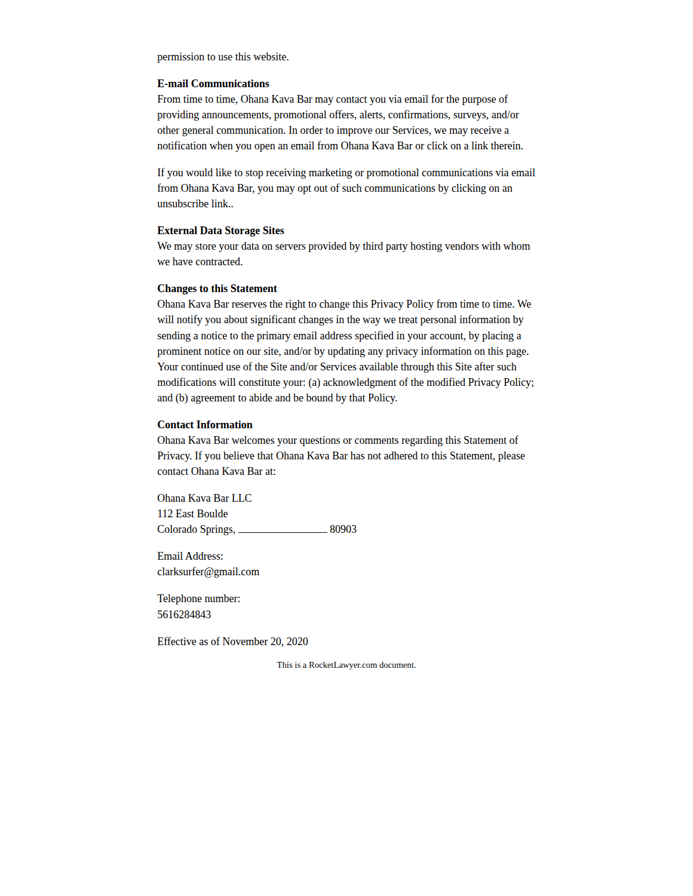permission to use this website.
E-mail Communications
From time to time, Ohana Kava Bar may contact you via email for the purpose of providing announcements, promotional offers, alerts, confirmations, surveys, and/or other general communication. In order to improve our Services, we may receive a notification when you open an email from Ohana Kava Bar or click on a link therein.
If you would like to stop receiving marketing or promotional communications via email from Ohana Kava Bar, you may opt out of such communications by clicking on an unsubscribe link..
External Data Storage Sites
We may store your data on servers provided by third party hosting vendors with whom we have contracted.
Changes to this Statement
Ohana Kava Bar reserves the right to change this Privacy Policy from time to time. We will notify you about significant changes in the way we treat personal information by sending a notice to the primary email address specified in your account, by placing a prominent notice on our site, and/or by updating any privacy information on this page. Your continued use of the Site and/or Services available through this Site after such modifications will constitute your: (a) acknowledgment of the modified Privacy Policy; and (b) agreement to abide and be bound by that Policy.
Contact Information
Ohana Kava Bar welcomes your questions or comments regarding this Statement of Privacy. If you believe that Ohana Kava Bar has not adhered to this Statement, please contact Ohana Kava Bar at:
Ohana Kava Bar LLC
112 East Boulde
Colorado Springs, 80903
Email Address:
clarksurfer@gmail.com
Telephone number:
5616284843
Effective as of November 20, 2020
This is a RocketLawyer.com document.